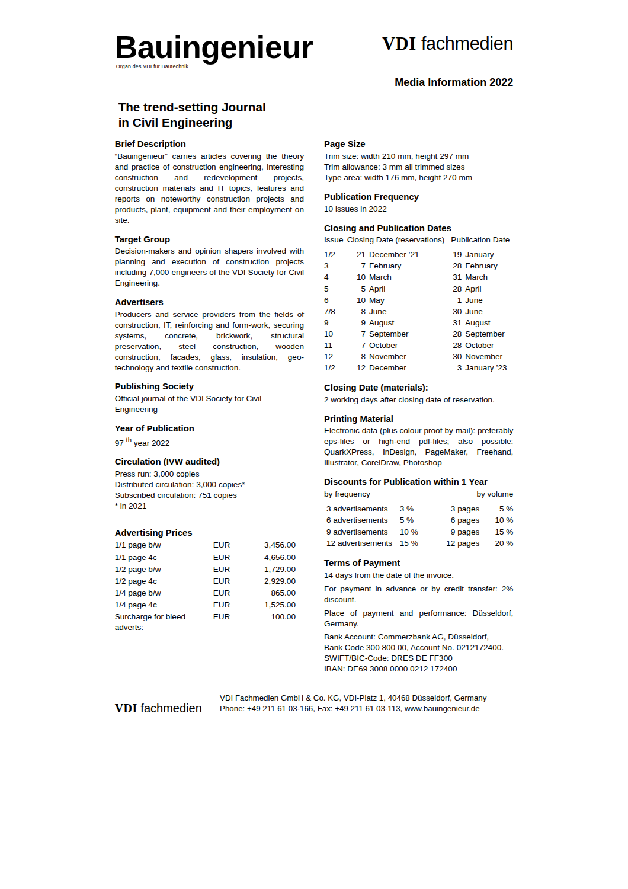Bauingenieur
Organ des VDI für Bautechnik
VDI fachmedien
Media Information 2022
The trend-setting Journal
in Civil Engineering
Brief Description
“Bauingenieur” carries articles covering the theory and practice of construction engineering, interesting construction and redevelopment projects, construction materials and IT topics, features and reports on noteworthy construction projects and products, plant, equipment and their employment on site.
Target Group
Decision-makers and opinion shapers involved with planning and execution of construction projects including 7,000 engineers of the VDI Society for Civil Engineering.
Advertisers
Producers and service providers from the fields of construction, IT, reinforcing and form-work, securing systems, concrete, brickwork, structural preservation, steel construction, wooden construction, facades, glass, insulation, geo-technology and textile construction.
Publishing Society
Official journal of the VDI Society for Civil Engineering
Year of Publication
97 th year 2022
Circulation (IVW audited)
Press run: 3,000 copies
Distributed circulation: 3,000 copies*
Subscribed circulation: 751 copies
* in 2021
Advertising Prices
| 1/1 page b/w | EUR | 3,456.00 |
| 1/1 page 4c | EUR | 4,656.00 |
| 1/2 page b/w | EUR | 1,729.00 |
| 1/2 page 4c | EUR | 2,929.00 |
| 1/4 page b/w | EUR | 865.00 |
| 1/4 page 4c | EUR | 1,525.00 |
| Surcharge for bleed adverts: | EUR | 100.00 |
Page Size
Trim size: width 210 mm, height 297 mm
Trim allowance: 3 mm all trimmed sizes
Type area: width 176 mm, height 270 mm
Publication Frequency
10 issues in 2022
Closing and Publication Dates
| Issue | Closing Date (reservations) | Publication Date |
| --- | --- | --- |
| 1/2 | 21 | December ’21 | 19 | January |
| 3 | 7 | February | 28 | February |
| 4 | 10 | March | 31 | March |
| 5 | 5 | April | 28 | April |
| 6 | 10 | May | 1 | June |
| 7/8 | 8 | June | 30 | June |
| 9 | 9 | August | 31 | August |
| 10 | 7 | September | 28 | September |
| 11 | 7 | October | 28 | October |
| 12 | 8 | November | 30 | November |
| 1/2 | 12 | December | 3 | January ’23 |
Closing Date (materials):
2 working days after closing date of reservation.
Printing Material
Electronic data (plus colour proof by mail): preferably eps-files or high-end pdf-files; also possible: QuarkXPress, InDesign, PageMaker, Freehand, Illustrator, CorelDraw, Photoshop
Discounts for Publication within 1 Year
| by frequency | by volume |
| --- | --- |
| 3 advertisements | 3 % | 3 pages | 5 % |
| 6 advertisements | 5 % | 6 pages | 10 % |
| 9 advertisements | 10 % | 9 pages | 15 % |
| 12 advertisements | 15 % | 12 pages | 20 % |
Terms of Payment
14 days from the date of the invoice.
For payment in advance or by credit transfer: 2% discount.
Place of payment and performance: Düsseldorf, Germany.
Bank Account: Commerzbank AG, Düsseldorf,
Bank Code 300 800 00, Account No. 0212172400.
SWIFT/BIC-Code: DRES DE FF300
IBAN: DE69 3008 0000 0212 172400
VDI fachmedien
VDI Fachmedien GmbH & Co. KG, VDI-Platz 1, 40468 Düsseldorf, Germany
Phone: +49 211 61 03-166, Fax: +49 211 61 03-113, www.bauingenieur.de